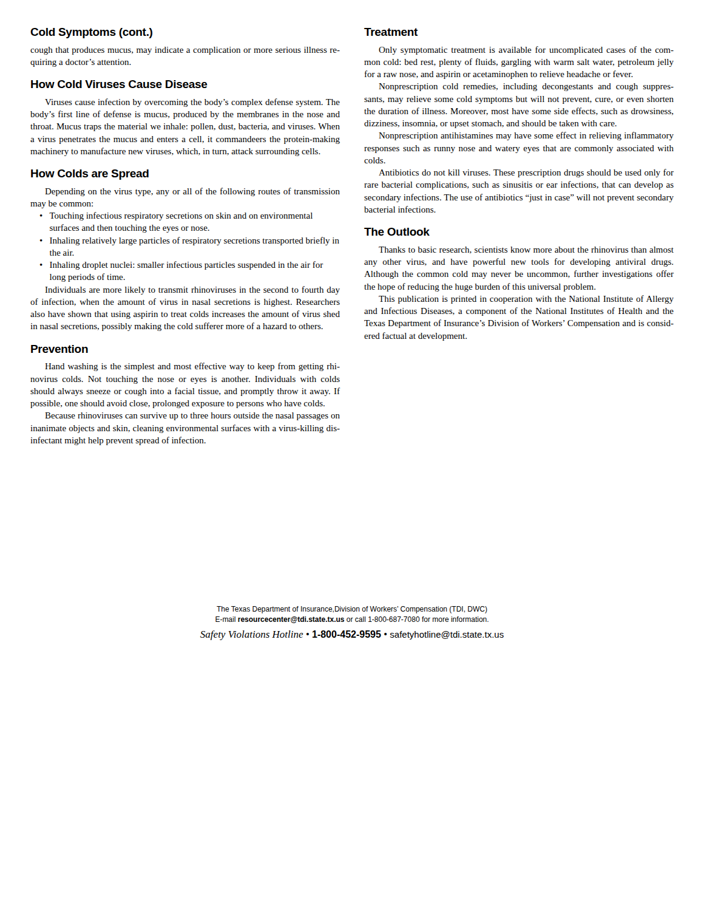Cold Symptoms (cont.)
cough that produces mucus, may indicate a complication or more serious illness requiring a doctor’s attention.
How Cold Viruses Cause Disease
Viruses cause infection by overcoming the body’s complex defense system. The body’s first line of defense is mucus, produced by the membranes in the nose and throat. Mucus traps the material we inhale: pollen, dust, bacteria, and viruses. When a virus penetrates the mucus and enters a cell, it commandeers the protein-making machinery to manufacture new viruses, which, in turn, attack surrounding cells.
How Colds are Spread
Depending on the virus type, any or all of the following routes of transmission may be common:
Touching infectious respiratory secretions on skin and on environmental surfaces and then touching the eyes or nose.
Inhaling relatively large particles of respiratory secretions transported briefly in the air.
Inhaling droplet nuclei: smaller infectious particles suspended in the air for long periods of time.
Individuals are more likely to transmit rhinoviruses in the second to fourth day of infection, when the amount of virus in nasal secretions is highest. Researchers also have shown that using aspirin to treat colds increases the amount of virus shed in nasal secretions, possibly making the cold sufferer more of a hazard to others.
Prevention
Hand washing is the simplest and most effective way to keep from getting rhinovirus colds. Not touching the nose or eyes is another. Individuals with colds should always sneeze or cough into a facial tissue, and promptly throw it away. If possible, one should avoid close, prolonged exposure to persons who have colds.
Because rhinoviruses can survive up to three hours outside the nasal passages on inanimate objects and skin, cleaning environmental surfaces with a virus-killing disinfectant might help prevent spread of infection.
Treatment
Only symptomatic treatment is available for uncomplicated cases of the common cold: bed rest, plenty of fluids, gargling with warm salt water, petroleum jelly for a raw nose, and aspirin or acetaminophen to relieve headache or fever.
Nonprescription cold remedies, including decongestants and cough suppressants, may relieve some cold symptoms but will not prevent, cure, or even shorten the duration of illness. Moreover, most have some side effects, such as drowsiness, dizziness, insomnia, or upset stomach, and should be taken with care.
Nonprescription antihistamines may have some effect in relieving inflammatory responses such as runny nose and watery eyes that are commonly associated with colds.
Antibiotics do not kill viruses. These prescription drugs should be used only for rare bacterial complications, such as sinusitis or ear infections, that can develop as secondary infections. The use of antibiotics “just in case” will not prevent secondary bacterial infections.
The Outlook
Thanks to basic research, scientists know more about the rhinovirus than almost any other virus, and have powerful new tools for developing antiviral drugs. Although the common cold may never be uncommon, further investigations offer the hope of reducing the huge burden of this universal problem.
This publication is printed in cooperation with the National Institute of Allergy and Infectious Diseases, a component of the National Institutes of Health and the Texas Department of Insurance’s Division of Workers’ Compensation and is considered factual at development.
The Texas Department of Insurance,Division of Workers’ Compensation (TDI, DWC)
E-mail resourcecenter@tdi.state.tx.us or call 1-800-687-7080 for more information.
Safety Violations Hotline • 1-800-452-9595 • safetyhotline@tdi.state.tx.us